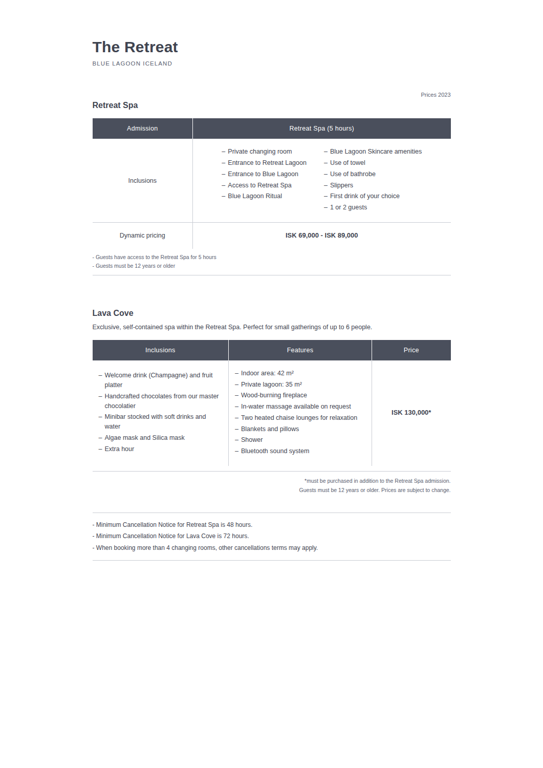The Retreat
Blue Lagoon Iceland
Prices 2023
Retreat Spa
| Admission | Retreat Spa (5 hours) |
| --- | --- |
| Inclusions | Private changing room Entrance to Retreat Lagoon Entrance to Blue Lagoon Access to Retreat Spa Blue Lagoon Ritual Blue Lagoon Skincare amenities Use of towel Use of bathrobe Slippers First drink of your choice 1 or 2 guests |
| Dynamic pricing | ISK 69,000 - ISK 89,000 |
- Guests have access to the Retreat Spa for 5 hours
- Guests must be 12 years or older
Lava Cove
Exclusive, self-contained spa within the Retreat Spa. Perfect for small gatherings of up to 6 people.
| Inclusions | Features | Price |
| --- | --- | --- |
| Welcome drink (Champagne) and fruit platter Handcrafted chocolates from our master chocolatier Minibar stocked with soft drinks and water Algae mask and Silica mask Extra hour | Indoor area: 42 m² Private lagoon: 35 m² Wood-burning fireplace In-water massage available on request Two heated chaise lounges for relaxation Blankets and pillows Shower Bluetooth sound system | ISK 130,000* |
*must be purchased in addition to the Retreat Spa admission.
Guests must be 12 years or older. Prices are subject to change.
- Minimum Cancellation Notice for Retreat Spa is 48 hours.
- Minimum Cancellation Notice for Lava Cove is 72 hours.
- When booking more than 4 changing rooms, other cancellations terms may apply.